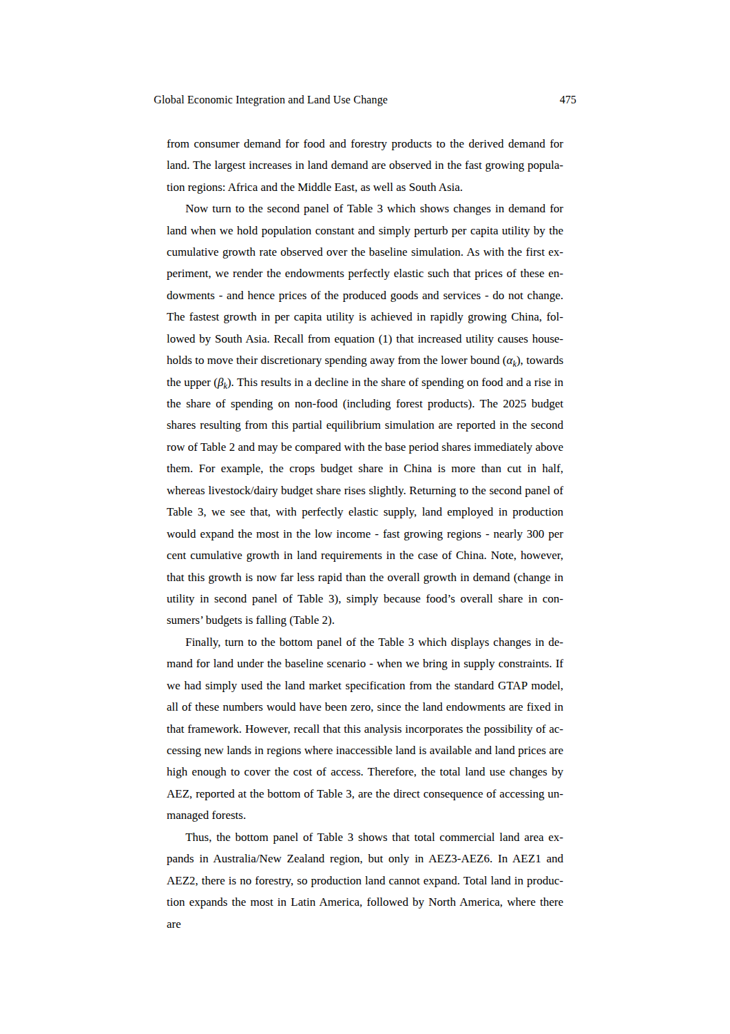Global Economic Integration and Land Use Change 475
from consumer demand for food and forestry products to the derived demand for land. The largest increases in land demand are observed in the fast growing population regions: Africa and the Middle East, as well as South Asia.
Now turn to the second panel of Table 3 which shows changes in demand for land when we hold population constant and simply perturb per capita utility by the cumulative growth rate observed over the baseline simulation. As with the first experiment, we render the endowments perfectly elastic such that prices of these endowments - and hence prices of the produced goods and services - do not change. The fastest growth in per capita utility is achieved in rapidly growing China, followed by South Asia. Recall from equation (1) that increased utility causes households to move their discretionary spending away from the lower bound (αk), towards the upper (βk). This results in a decline in the share of spending on food and a rise in the share of spending on non-food (including forest products). The 2025 budget shares resulting from this partial equilibrium simulation are reported in the second row of Table 2 and may be compared with the base period shares immediately above them. For example, the crops budget share in China is more than cut in half, whereas livestock/dairy budget share rises slightly. Returning to the second panel of Table 3, we see that, with perfectly elastic supply, land employed in production would expand the most in the low income - fast growing regions - nearly 300 per cent cumulative growth in land requirements in the case of China. Note, however, that this growth is now far less rapid than the overall growth in demand (change in utility in second panel of Table 3), simply because food’s overall share in consumers’ budgets is falling (Table 2).
Finally, turn to the bottom panel of the Table 3 which displays changes in demand for land under the baseline scenario - when we bring in supply constraints. If we had simply used the land market specification from the standard GTAP model, all of these numbers would have been zero, since the land endowments are fixed in that framework. However, recall that this analysis incorporates the possibility of accessing new lands in regions where inaccessible land is available and land prices are high enough to cover the cost of access. Therefore, the total land use changes by AEZ, reported at the bottom of Table 3, are the direct consequence of accessing unmanaged forests.
Thus, the bottom panel of Table 3 shows that total commercial land area expands in Australia/New Zealand region, but only in AEZ3-AEZ6. In AEZ1 and AEZ2, there is no forestry, so production land cannot expand. Total land in production expands the most in Latin America, followed by North America, where there are